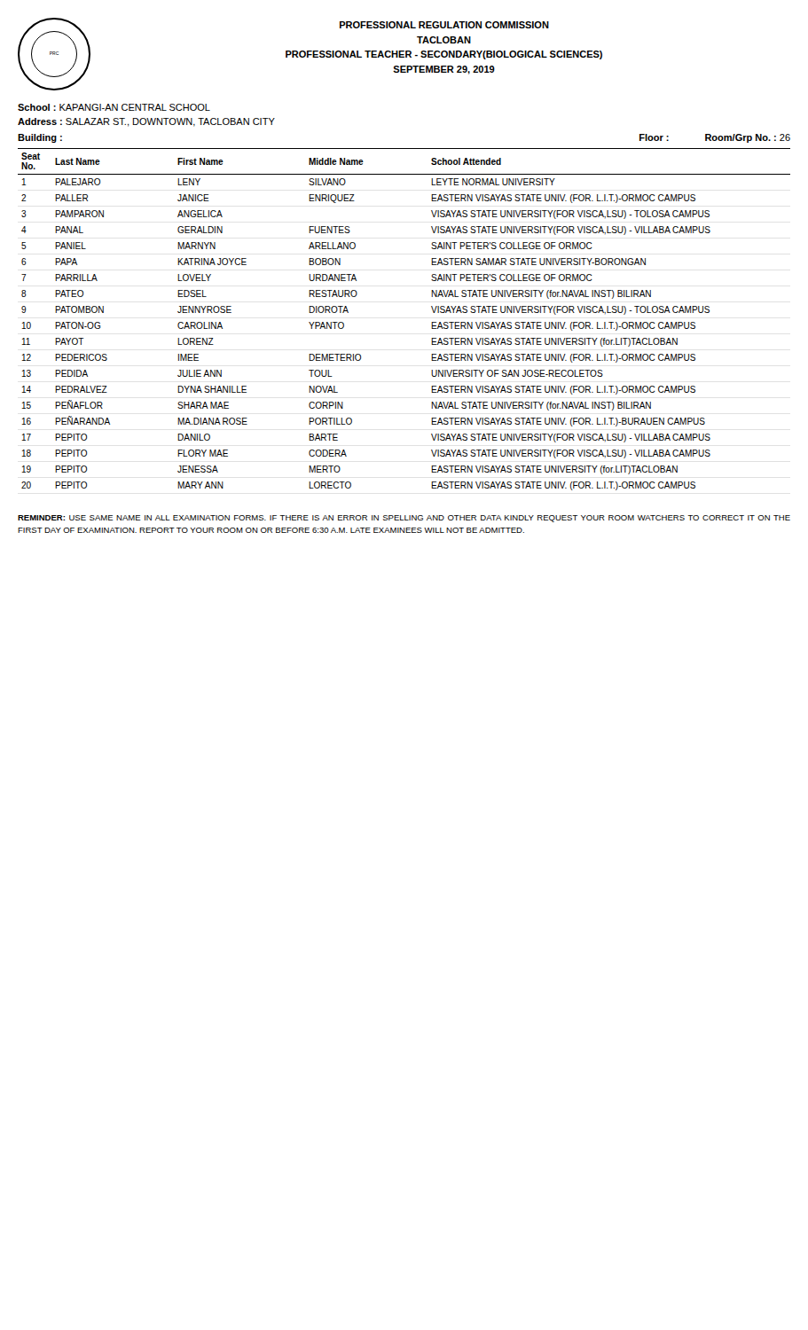PRC
PROFESSIONAL REGULATION COMMISSION
TACLOBAN
PROFESSIONAL TEACHER - SECONDARY(BIOLOGICAL SCIENCES)
SEPTEMBER 29, 2019
School : KAPANGI-AN CENTRAL SCHOOL
Address : SALAZAR ST., DOWNTOWN, TACLOBAN CITY
Building :
Floor :
Room/Grp No. : 26
| Seat No. | Last Name | First Name | Middle Name | School Attended |
| --- | --- | --- | --- | --- |
| 1 | PALEJARO | LENY | SILVANO | LEYTE NORMAL UNIVERSITY |
| 2 | PALLER | JANICE | ENRIQUEZ | EASTERN VISAYAS STATE UNIV. (FOR. L.I.T.)-ORMOC CAMPUS |
| 3 | PAMPARON | ANGELICA | | VISAYAS STATE UNIVERSITY(FOR VISCA,LSU) - TOLOSA CAMPUS |
| 4 | PANAL | GERALDIN | FUENTES | VISAYAS STATE UNIVERSITY(FOR VISCA,LSU) - VILLABA CAMPUS |
| 5 | PANIEL | MARNYN | ARELLANO | SAINT PETER'S COLLEGE OF ORMOC |
| 6 | PAPA | KATRINA JOYCE | BOBON | EASTERN SAMAR STATE UNIVERSITY-BORONGAN |
| 7 | PARRILLA | LOVELY | URDANETA | SAINT PETER'S COLLEGE OF ORMOC |
| 8 | PATEO | EDSEL | RESTAURO | NAVAL STATE UNIVERSITY (for.NAVAL INST) BILIRAN |
| 9 | PATOMBON | JENNYROSE | DIOROTA | VISAYAS STATE UNIVERSITY(FOR VISCA,LSU) - TOLOSA CAMPUS |
| 10 | PATON-OG | CAROLINA | YPANTO | EASTERN VISAYAS STATE UNIV. (FOR. L.I.T.)-ORMOC CAMPUS |
| 11 | PAYOT | LORENZ | | EASTERN VISAYAS STATE UNIVERSITY (for.LIT)TACLOBAN |
| 12 | PEDERICOS | IMEE | DEMETERIO | EASTERN VISAYAS STATE UNIV. (FOR. L.I.T.)-ORMOC CAMPUS |
| 13 | PEDIDA | JULIE ANN | TOUL | UNIVERSITY OF SAN JOSE-RECOLETOS |
| 14 | PEDRALVEZ | DYNA SHANILLE | NOVAL | EASTERN VISAYAS STATE UNIV. (FOR. L.I.T.)-ORMOC CAMPUS |
| 15 | PEÑAFLOR | SHARA MAE | CORPIN | NAVAL STATE UNIVERSITY (for.NAVAL INST) BILIRAN |
| 16 | PEÑARANDA | MA.DIANA ROSE | PORTILLO | EASTERN VISAYAS STATE UNIV. (FOR. L.I.T.)-BURAUEN CAMPUS |
| 17 | PEPITO | DANILO | BARTE | VISAYAS STATE UNIVERSITY(FOR VISCA,LSU) - VILLABA CAMPUS |
| 18 | PEPITO | FLORY MAE | CODERA | VISAYAS STATE UNIVERSITY(FOR VISCA,LSU) - VILLABA CAMPUS |
| 19 | PEPITO | JENESSA | MERTO | EASTERN VISAYAS STATE UNIVERSITY (for.LIT)TACLOBAN |
| 20 | PEPITO | MARY ANN | LORECTO | EASTERN VISAYAS STATE UNIV. (FOR. L.I.T.)-ORMOC CAMPUS |
REMINDER: USE SAME NAME IN ALL EXAMINATION FORMS. IF THERE IS AN ERROR IN SPELLING AND OTHER DATA KINDLY REQUEST YOUR ROOM WATCHERS TO CORRECT IT ON THE FIRST DAY OF EXAMINATION. REPORT TO YOUR ROOM ON OR BEFORE 6:30 A.M. LATE EXAMINEES WILL NOT BE ADMITTED.